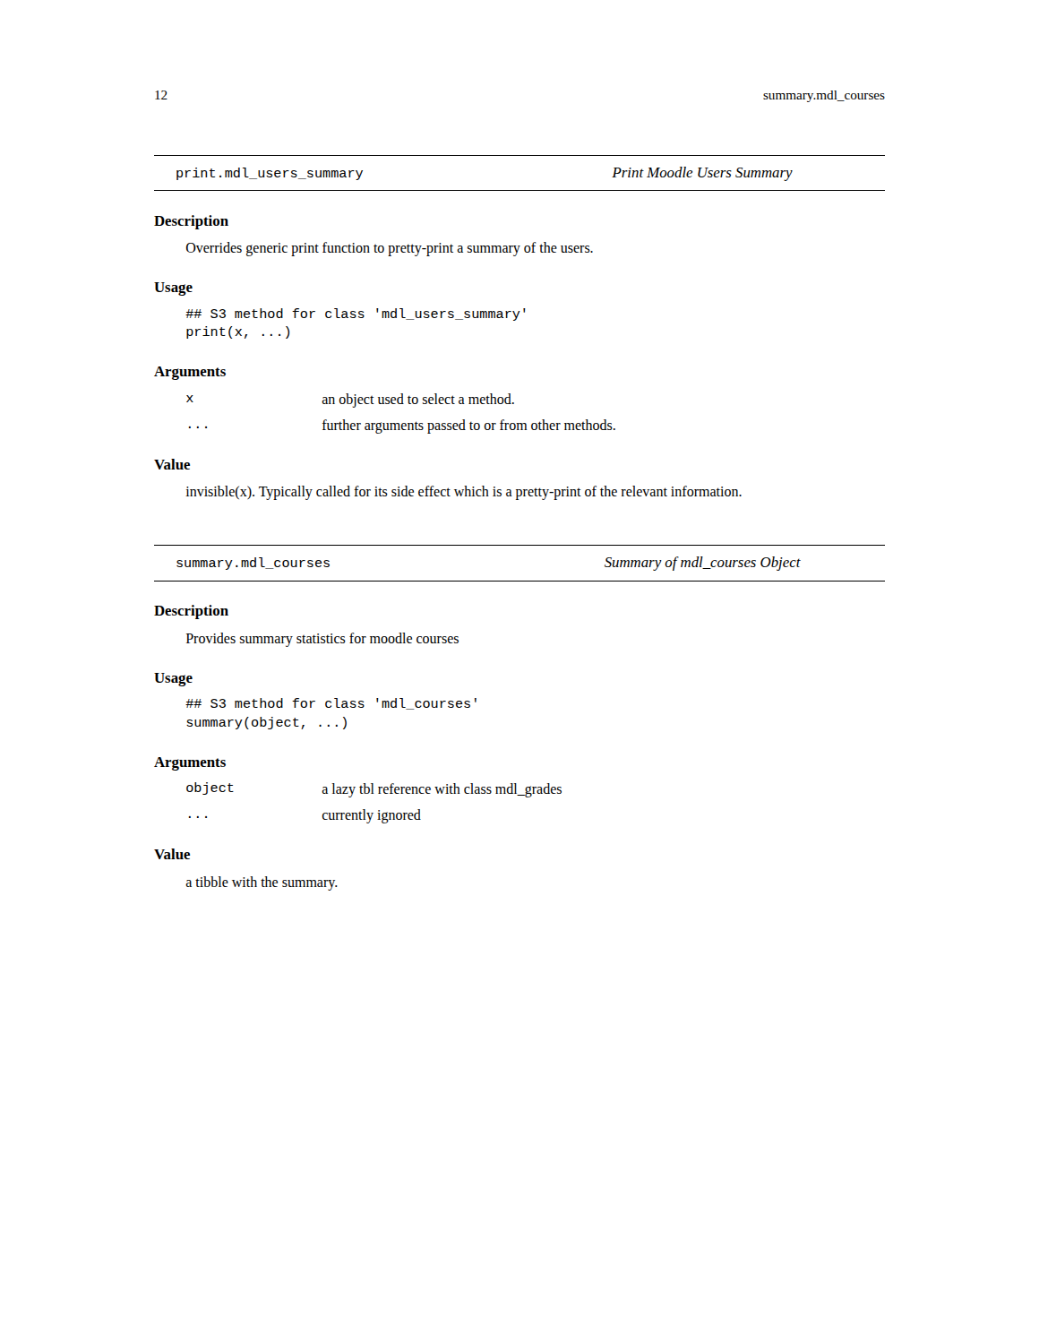12 summary.mdl_courses
print.mdl_users_summary Print Moodle Users Summary
Description
Overrides generic print function to pretty-print a summary of the users.
Usage
## S3 method for class 'mdl_users_summary'
print(x, ...)
Arguments
x
an object used to select a method.
...
further arguments passed to or from other methods.
Value
invisible(x). Typically called for its side effect which is a pretty-print of the relevant information.
summary.mdl_courses Summary of mdl_courses Object
Description
Provides summary statistics for moodle courses
Usage
## S3 method for class 'mdl_courses'
summary(object, ...)
Arguments
object
a lazy tbl reference with class mdl_grades
...
currently ignored
Value
a tibble with the summary.